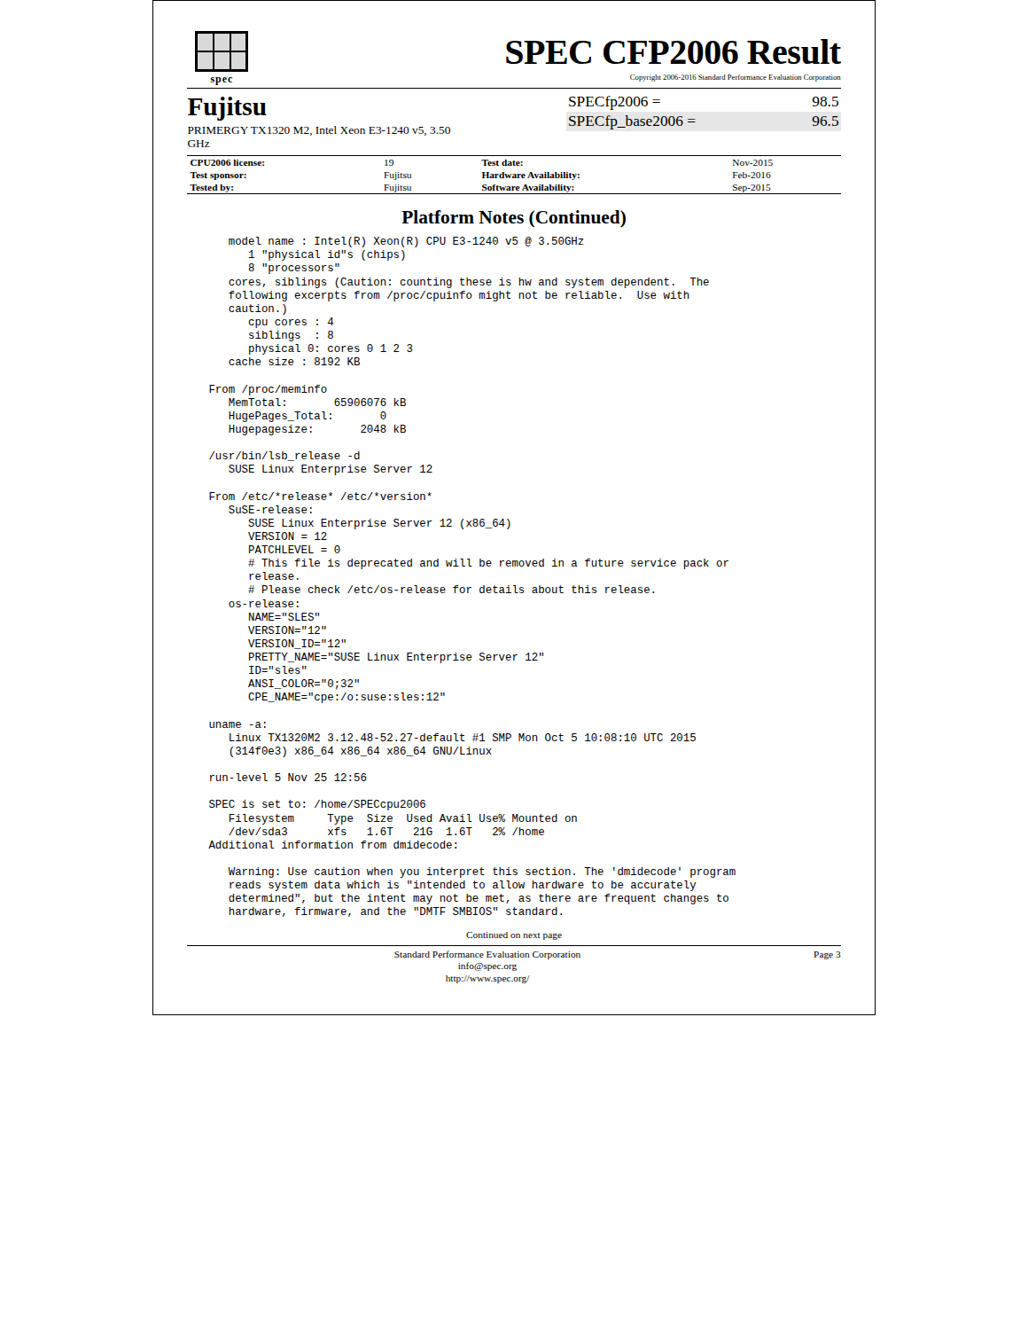spec
SPEC CFP2006 Result
Copyright 2006-2016 Standard Performance Evaluation Corporation
Fujitsu
PRIMERGY TX1320 M2, Intel Xeon E3-1240 v5, 3.50
GHz
| SPECfp2006 = | 98.5 |
| SPECfp_base2006 = | 96.5 |
| CPU2006 license: | 19 | | Test date: | Nov-2015 |
| Test sponsor: | Fujitsu | | Hardware Availability: | Feb-2016 |
| Tested by: | Fujitsu | | Software Availability: | Sep-2015 |
Platform Notes (Continued)
   model name : Intel(R) Xeon(R) CPU E3-1240 v5 @ 3.50GHz
      1 "physical id"s (chips)
      8 "processors"
   cores, siblings (Caution: counting these is hw and system dependent.  The
   following excerpts from /proc/cpuinfo might not be reliable.  Use with
   caution.)
      cpu cores : 4
      siblings  : 8
      physical 0: cores 0 1 2 3
   cache size : 8192 KB

From /proc/meminfo
   MemTotal:       65906076 kB
   HugePages_Total:       0
   Hugepagesize:       2048 kB

/usr/bin/lsb_release -d
   SUSE Linux Enterprise Server 12

From /etc/*release* /etc/*version*
   SuSE-release:
      SUSE Linux Enterprise Server 12 (x86_64)
      VERSION = 12
      PATCHLEVEL = 0
      # This file is deprecated and will be removed in a future service pack or
      release.
      # Please check /etc/os-release for details about this release.
   os-release:
      NAME="SLES"
      VERSION="12"
      VERSION_ID="12"
      PRETTY_NAME="SUSE Linux Enterprise Server 12"
      ID="sles"
      ANSI_COLOR="0;32"
      CPE_NAME="cpe:/o:suse:sles:12"

uname -a:
   Linux TX1320M2 3.12.48-52.27-default #1 SMP Mon Oct 5 10:08:10 UTC 2015
   (314f0e3) x86_64 x86_64 x86_64 GNU/Linux

run-level 5 Nov 25 12:56

SPEC is set to: /home/SPECcpu2006
   Filesystem     Type  Size  Used Avail Use% Mounted on
   /dev/sda3      xfs   1.6T   21G  1.6T   2% /home
Additional information from dmidecode:

   Warning: Use caution when you interpret this section. The 'dmidecode' program
   reads system data which is "intended to allow hardware to be accurately
   determined", but the intent may not be met, as there are frequent changes to
   hardware, firmware, and the "DMTF SMBIOS" standard.
Continued on next page
Standard Performance Evaluation Corporation
info@spec.org
http://www.spec.org/
Page 3